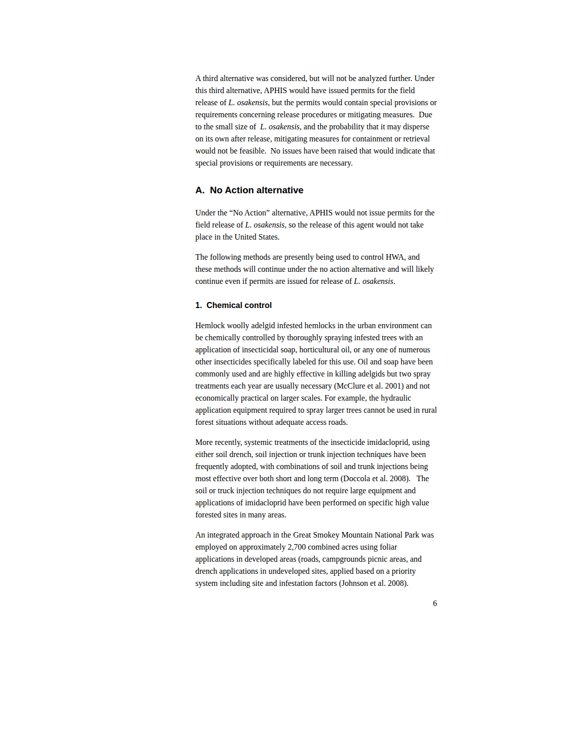A third alternative was considered, but will not be analyzed further. Under this third alternative, APHIS would have issued permits for the field release of L. osakensis, but the permits would contain special provisions or requirements concerning release procedures or mitigating measures. Due to the small size of L. osakensis, and the probability that it may disperse on its own after release, mitigating measures for containment or retrieval would not be feasible. No issues have been raised that would indicate that special provisions or requirements are necessary.
A. No Action alternative
Under the “No Action” alternative, APHIS would not issue permits for the field release of L. osakensis, so the release of this agent would not take place in the United States.
The following methods are presently being used to control HWA, and these methods will continue under the no action alternative and will likely continue even if permits are issued for release of L. osakensis.
1. Chemical control
Hemlock woolly adelgid infested hemlocks in the urban environment can be chemically controlled by thoroughly spraying infested trees with an application of insecticidal soap, horticultural oil, or any one of numerous other insecticides specifically labeled for this use. Oil and soap have been commonly used and are highly effective in killing adelgids but two spray treatments each year are usually necessary (McClure et al. 2001) and not economically practical on larger scales. For example, the hydraulic application equipment required to spray larger trees cannot be used in rural forest situations without adequate access roads.
More recently, systemic treatments of the insecticide imidacloprid, using either soil drench, soil injection or trunk injection techniques have been frequently adopted, with combinations of soil and trunk injections being most effective over both short and long term (Doccola et al. 2008). The soil or truck injection techniques do not require large equipment and applications of imidacloprid have been performed on specific high value forested sites in many areas.
An integrated approach in the Great Smokey Mountain National Park was employed on approximately 2,700 combined acres using foliar applications in developed areas (roads, campgrounds picnic areas, and drench applications in undeveloped sites, applied based on a priority system including site and infestation factors (Johnson et al. 2008).
6